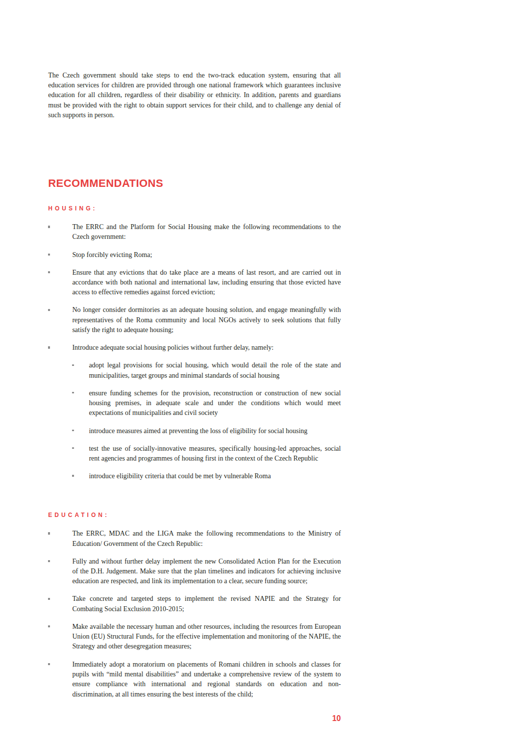The Czech government should take steps to end the two-track education system, ensuring that all education services for children are provided through one national framework which guarantees inclusive education for all children, regardless of their disability or ethnicity. In addition, parents and guardians must be provided with the right to obtain support services for their child, and to challenge any denial of such supports in person.
RECOMMENDATIONS
Housing:
The ERRC and the Platform for Social Housing make the following recommendations to the Czech government:
Stop forcibly evicting Roma;
Ensure that any evictions that do take place are a means of last resort, and are carried out in accordance with both national and international law, including ensuring that those evicted have access to effective remedies against forced eviction;
No longer consider dormitories as an adequate housing solution, and engage meaningfully with representatives of the Roma community and local NGOs actively to seek solutions that fully satisfy the right to adequate housing;
Introduce adequate social housing policies without further delay, namely:
adopt legal provisions for social housing, which would detail the role of the state and municipalities, target groups and minimal standards of social housing
ensure funding schemes for the provision, reconstruction or construction of new social housing premises, in adequate scale and under the conditions which would meet expectations of municipalities and civil society
introduce measures aimed at preventing the loss of eligibility for social housing
test the use of socially-innovative measures, specifically housing-led approaches, social rent agencies and programmes of housing first in the context of the Czech Republic
introduce eligibility criteria that could be met by vulnerable Roma
Education:
The ERRC, MDAC and the LIGA make the following recommendations to the Ministry of Education/ Government of the Czech Republic:
Fully and without further delay implement the new Consolidated Action Plan for the Execution of the D.H. Judgement. Make sure that the plan timelines and indicators for achieving inclusive education are respected, and link its implementation to a clear, secure funding source;
Take concrete and targeted steps to implement the revised NAPIE and the Strategy for Combating Social Exclusion 2010-2015;
Make available the necessary human and other resources, including the resources from European Union (EU) Structural Funds, for the effective implementation and monitoring of the NAPIE, the Strategy and other desegregation measures;
Immediately adopt a moratorium on placements of Romani children in schools and classes for pupils with “mild mental disabilities” and undertake a comprehensive review of the system to ensure compliance with international and regional standards on education and non-discrimination, at all times ensuring the best interests of the child;
10